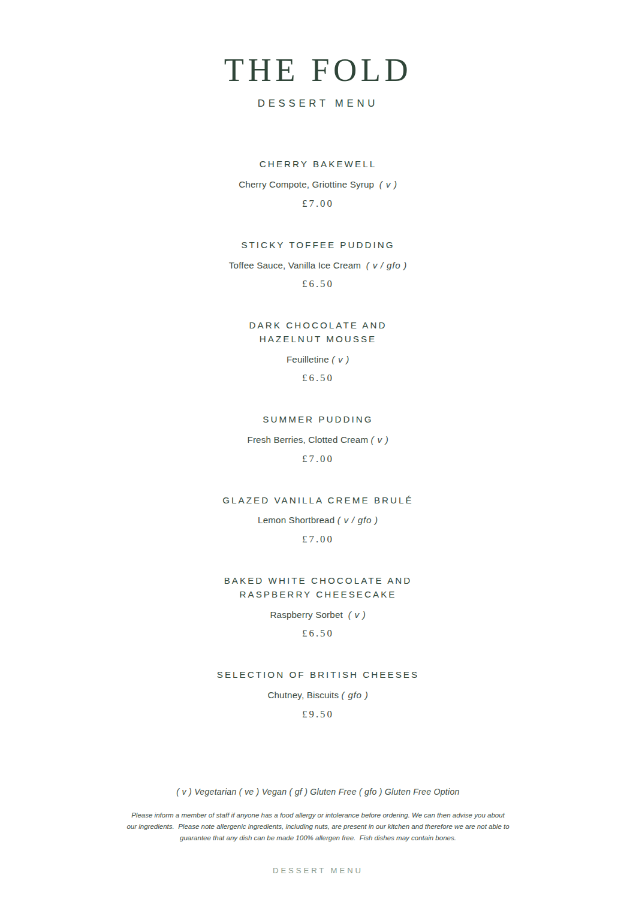THE FOLD
Dessert Menu
Cherry Bakewell
Cherry Compote, Griottine Syrup ( v )
£7.00
Sticky Toffee Pudding
Toffee Sauce, Vanilla Ice Cream ( v / gfo )
£6.50
Dark Chocolate and
Hazelnut Mousse
Feuilletine ( v )
£6.50
Summer Pudding
Fresh Berries, Clotted Cream ( v )
£7.00
Glazed Vanilla Creme Brulé
Lemon Shortbread ( v / gfo )
£7.00
Baked White Chocolate and
Raspberry Cheesecake
Raspberry Sorbet ( v )
£6.50
Selection of British Cheeses
Chutney, Biscuits ( gfo )
£9.50
( v ) Vegetarian ( ve ) Vegan ( gf ) Gluten Free ( gfo ) Gluten Free Option
Please inform a member of staff if anyone has a food allergy or intolerance before ordering. We can then advise you about our ingredients. Please note allergenic ingredients, including nuts, are present in our kitchen and therefore we are not able to guarantee that any dish can be made 100% allergen free. Fish dishes may contain bones.
Dessert Menu